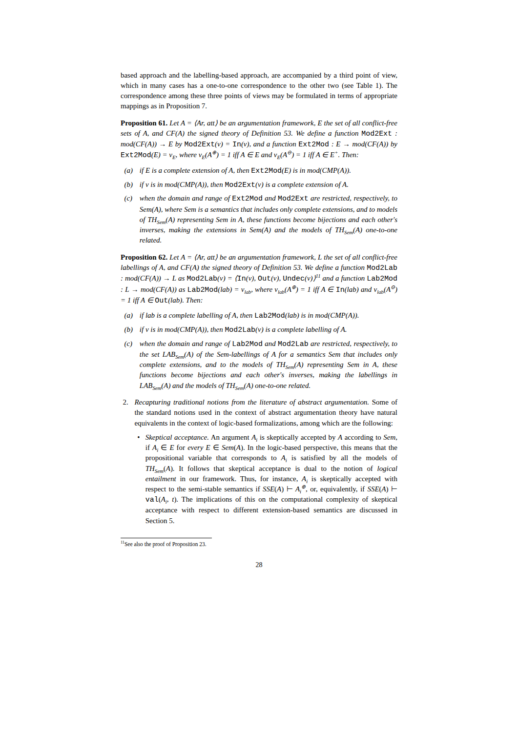based approach and the labelling-based approach, are accompanied by a third point of view, which in many cases has a one-to-one correspondence to the other two (see Table 1). The correspondence among these three points of views may be formulated in terms of appropriate mappings as in Proposition 7.
Proposition 61. Let A = ⟨Ar, att⟩ be an argumentation framework, E the set of all conflict-free sets of A, and CF(A) the signed theory of Definition 53. We define a function Mod2Ext : mod(CF(A)) → E by Mod2Ext(ν) = In(ν), and a function Ext2Mod : E → mod(CF(A)) by Ext2Mod(E) = νE, where νE(A⊕) = 1 iff A ∈ E and νE(A⊖) = 1 iff A ∈ E+. Then:
if E is a complete extension of A, then Ext2Mod(E) is in mod(CMP(A)).
if ν is in mod(CMP(A)), then Mod2Ext(ν) is a complete extension of A.
when the domain and range of Ext2Mod and Mod2Ext are restricted, respectively, to Sem(A), where Sem is a semantics that includes only complete extensions, and to models of THSem(A) representing Sem in A, these functions become bijections and each other's inverses, making the extensions in Sem(A) and the models of THSem(A) one-to-one related.
Proposition 62. Let A = ⟨Ar, att⟩ be an argumentation framework, L the set of all conflict-free labellings of A, and CF(A) the signed theory of Definition 53. We define a function Mod2Lab : mod(CF(A)) → L as Mod2Lab(ν) = ⟨In(ν), Out(ν), Undec(ν)⟩11 and a function Lab2Mod : L → mod(CF(A)) as Lab2Mod(lab) = νlab, where νlab(A⊕) = 1 iff A ∈ In(lab) and νlab(A⊖) = 1 iff A ∈ Out(lab). Then:
if lab is a complete labelling of A, then Lab2Mod(lab) is in mod(CMP(A)).
if ν is in mod(CMP(A)), then Mod2Lab(ν) is a complete labelling of A.
when the domain and range of Lab2Mod and Mod2Lab are restricted, respectively, to the set LABSem(A) of the Sem-labellings of A for a semantics Sem that includes only complete extensions, and to the models of THSem(A) representing Sem in A, these functions become bijections and each other's inverses, making the labellings in LABSem(A) and the models of THSem(A) one-to-one related.
Recapturing traditional notions from the literature of abstract argumentation. Some of the standard notions used in the context of abstract argumentation theory have natural equivalents in the context of logic-based formalizations, among which are the following:
Skeptical acceptance. An argument Ai is skeptically accepted by A according to Sem, if Ai ∈ E for every E ∈ Sem(A). In the logic-based perspective, this means that the propositional variable that corresponds to Ai is satisfied by all the models of THSem(A). It follows that skeptical acceptance is dual to the notion of logical entailment in our framework. Thus, for instance, Ai is skeptically accepted with respect to the semi-stable semantics if SSE(A) ⊢ Ai⊕, or, equivalently, if SSE(A) ⊢ val(Ai, t). The implications of this on the computational complexity of skeptical acceptance with respect to different extension-based semantics are discussed in Section 5.
11See also the proof of Proposition 23.
28